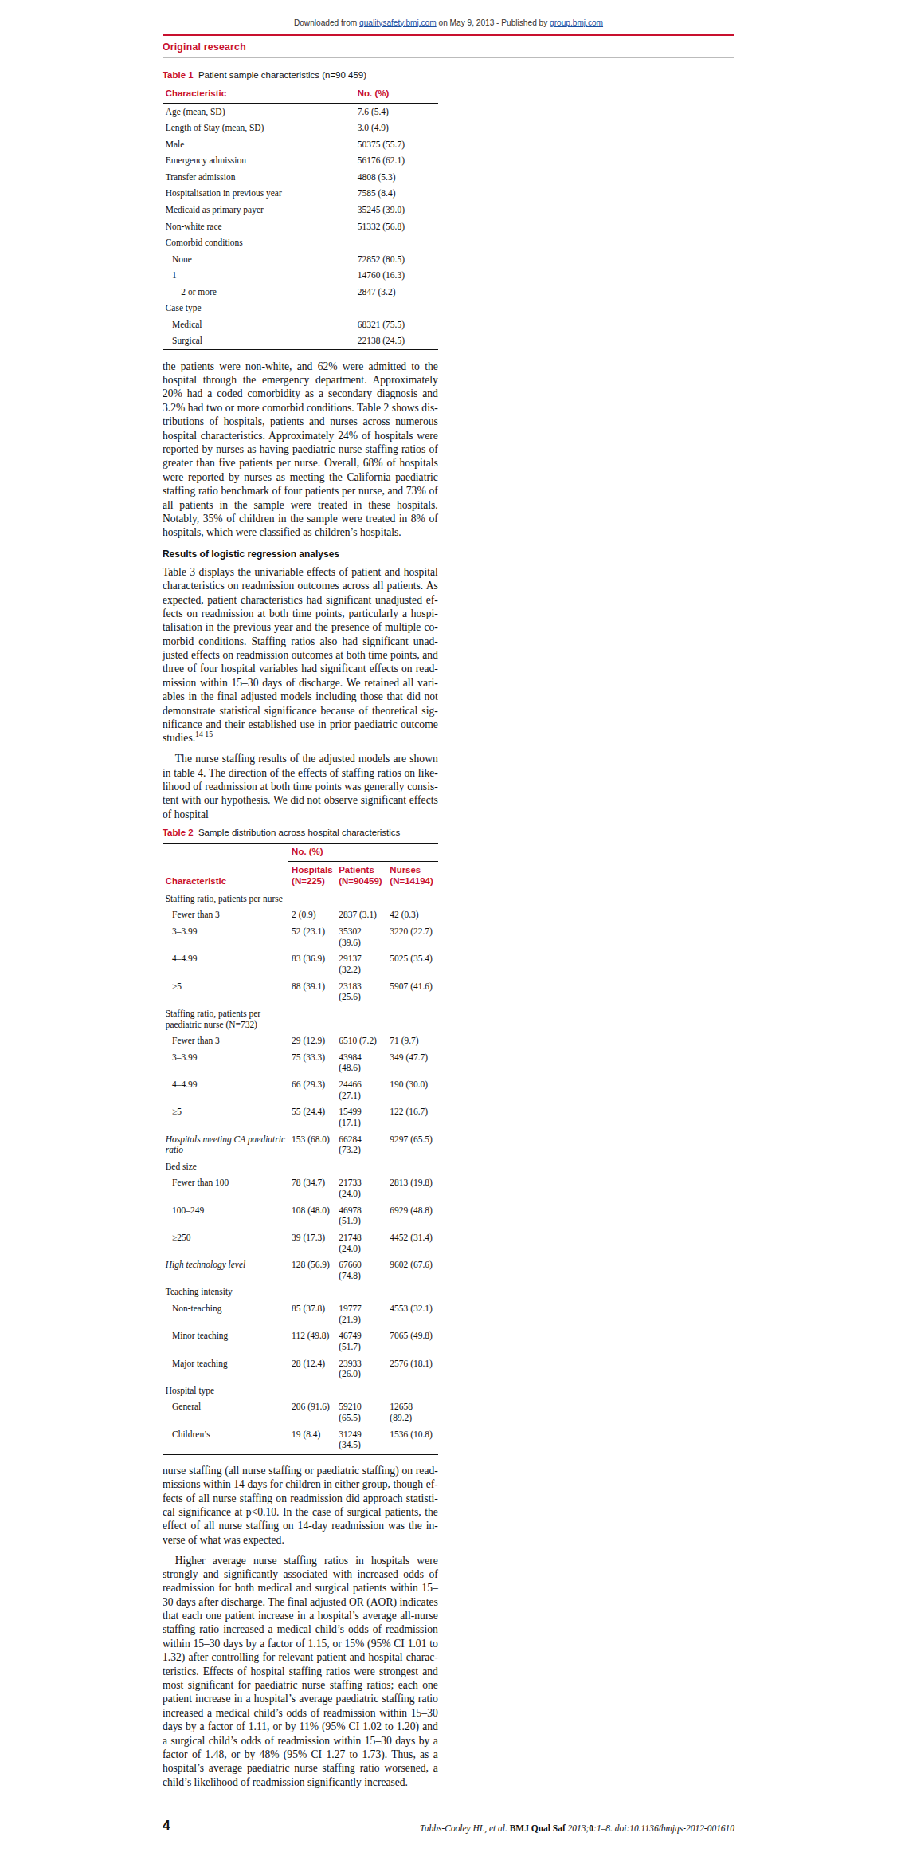Downloaded from qualitysafety.bmj.com on May 9, 2013 - Published by group.bmj.com
Original research
Table 1 Patient sample characteristics (n=90 459)
| Characteristic | No. (%) |
| --- | --- |
| Age (mean, SD) | 7.6 (5.4) |
| Length of Stay (mean, SD) | 3.0 (4.9) |
| Male | 50375 (55.7) |
| Emergency admission | 56176 (62.1) |
| Transfer admission | 4808 (5.3) |
| Hospitalisation in previous year | 7585 (8.4) |
| Medicaid as primary payer | 35245 (39.0) |
| Non-white race | 51332 (56.8) |
| Comorbid conditions | |
| None | 72852 (80.5) |
| 1 | 14760 (16.3) |
| 2 or more | 2847 (3.2) |
| Case type | |
| Medical | 68321 (75.5) |
| Surgical | 22138 (24.5) |
the patients were non-white, and 62% were admitted to the hospital through the emergency department. Approximately 20% had a coded comorbidity as a secondary diagnosis and 3.2% had two or more comorbid conditions. Table 2 shows distributions of hospitals, patients and nurses across numerous hospital characteristics. Approximately 24% of hospitals were reported by nurses as having paediatric nurse staffing ratios of greater than five patients per nurse. Overall, 68% of hospitals were reported by nurses as meeting the California paediatric staffing ratio benchmark of four patients per nurse, and 73% of all patients in the sample were treated in these hospitals. Notably, 35% of children in the sample were treated in 8% of hospitals, which were classified as children’s hospitals.
Results of logistic regression analyses
Table 3 displays the univariable effects of patient and hospital characteristics on readmission outcomes across all patients. As expected, patient characteristics had significant unadjusted effects on readmission at both time points, particularly a hospitalisation in the previous year and the presence of multiple comorbid conditions. Staffing ratios also had significant unadjusted effects on readmission outcomes at both time points, and three of four hospital variables had significant effects on readmission within 15–30 days of discharge. We retained all variables in the final adjusted models including those that did not demonstrate statistical significance because of theoretical significance and their established use in prior paediatric outcome studies.14 15
The nurse staffing results of the adjusted models are shown in table 4. The direction of the effects of staffing ratios on likelihood of readmission at both time points was generally consistent with our hypothesis. We did not observe significant effects of hospital
Table 2 Sample distribution across hospital characteristics
| Characteristic | No. (%) |
| --- | --- |
| Hospitals (N=225) | Patients (N=90459) | Nurses (N=14194) |
| Staffing ratio, patients per nurse | | | |
| Fewer than 3 | 2 (0.9) | 2837 (3.1) | 42 (0.3) |
| 3–3.99 | 52 (23.1) | 35302 (39.6) | 3220 (22.7) |
| 4–4.99 | 83 (36.9) | 29137 (32.2) | 5025 (35.4) |
| ≥5 | 88 (39.1) | 23183 (25.6) | 5907 (41.6) |
| Staffing ratio, patients per paediatric nurse (N=732) | | | |
| Fewer than 3 | 29 (12.9) | 6510 (7.2) | 71 (9.7) |
| 3–3.99 | 75 (33.3) | 43984 (48.6) | 349 (47.7) |
| 4–4.99 | 66 (29.3) | 24466 (27.1) | 190 (30.0) |
| ≥5 | 55 (24.4) | 15499 (17.1) | 122 (16.7) |
| Hospitals meeting CA paediatric ratio | 153 (68.0) | 66284 (73.2) | 9297 (65.5) |
| Bed size | | | |
| Fewer than 100 | 78 (34.7) | 21733 (24.0) | 2813 (19.8) |
| 100–249 | 108 (48.0) | 46978 (51.9) | 6929 (48.8) |
| ≥250 | 39 (17.3) | 21748 (24.0) | 4452 (31.4) |
| High technology level | 128 (56.9) | 67660 (74.8) | 9602 (67.6) |
| Teaching intensity | | | |
| Non-teaching | 85 (37.8) | 19777 (21.9) | 4553 (32.1) |
| Minor teaching | 112 (49.8) | 46749 (51.7) | 7065 (49.8) |
| Major teaching | 28 (12.4) | 23933 (26.0) | 2576 (18.1) |
| Hospital type | | | |
| General | 206 (91.6) | 59210 (65.5) | 12658 (89.2) |
| Children’s | 19 (8.4) | 31249 (34.5) | 1536 (10.8) |
nurse staffing (all nurse staffing or paediatric staffing) on readmissions within 14 days for children in either group, though effects of all nurse staffing on readmission did approach statistical significance at p<0.10. In the case of surgical patients, the effect of all nurse staffing on 14-day readmission was the inverse of what was expected.
Higher average nurse staffing ratios in hospitals were strongly and significantly associated with increased odds of readmission for both medical and surgical patients within 15–30 days after discharge. The final adjusted OR (AOR) indicates that each one patient increase in a hospital’s average all-nurse staffing ratio increased a medical child’s odds of readmission within 15–30 days by a factor of 1.15, or 15% (95% CI 1.01 to 1.32) after controlling for relevant patient and hospital characteristics. Effects of hospital staffing ratios were strongest and most significant for paediatric nurse staffing ratios; each one patient increase in a hospital’s average paediatric staffing ratio increased a medical child’s odds of readmission within 15–30 days by a factor of 1.11, or by 11% (95% CI 1.02 to 1.20) and a surgical child’s odds of readmission within 15–30 days by a factor of 1.48, or by 48% (95% CI 1.27 to 1.73). Thus, as a hospital’s average paediatric nurse staffing ratio worsened, a child’s likelihood of readmission significantly increased.
4
Tubbs-Cooley HL, et al. BMJ Qual Saf 2013;0:1–8. doi:10.1136/bmjqs-2012-001610